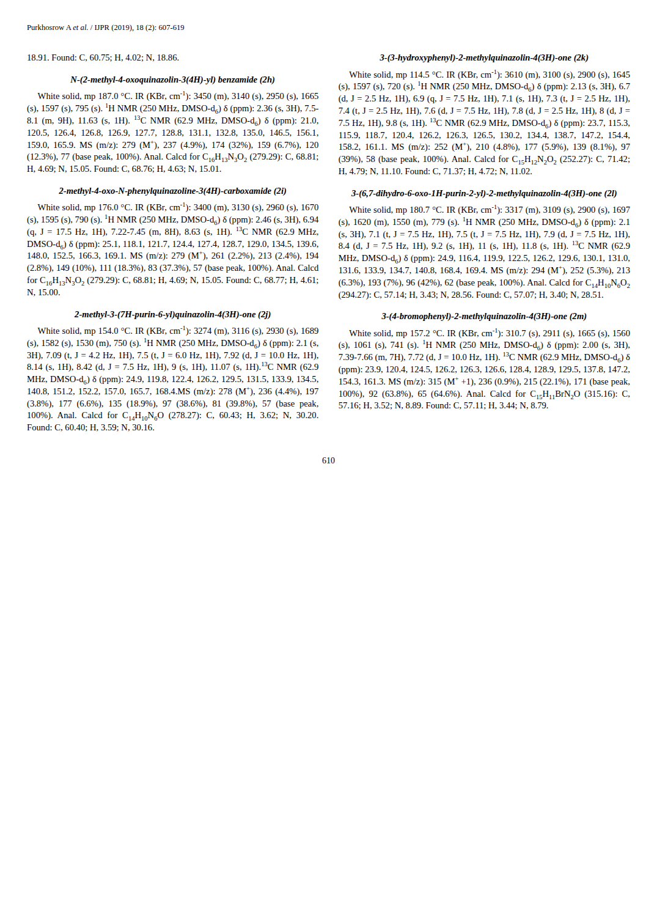Purkhosrow A et al. / IJPR (2019), 18 (2): 607-619
18.91. Found: C, 60.75; H, 4.02; N, 18.86.
N-(2-methyl-4-oxoquinazolin-3(4H)-yl) benzamide (2h)
White solid, mp 187.0 °C. IR (KBr, cm-1): 3450 (m), 3140 (s), 2950 (s), 1665 (s), 1597 (s), 795 (s). 1H NMR (250 MHz, DMSO-d6) δ (ppm): 2.36 (s, 3H), 7.5-8.1 (m, 9H), 11.63 (s, 1H). 13C NMR (62.9 MHz, DMSO-d6) δ (ppm): 21.0, 120.5, 126.4, 126.8, 126.9, 127.7, 128.8, 131.1, 132.8, 135.0, 146.5, 156.1, 159.0, 165.9. MS (m/z): 279 (M+), 237 (4.9%), 174 (32%), 159 (6.7%), 120 (12.3%), 77 (base peak, 100%). Anal. Calcd for C16H13N3O2 (279.29): C, 68.81; H, 4.69; N, 15.05. Found: C, 68.76; H, 4.63; N, 15.01.
2-methyl-4-oxo-N-phenylquinazoline-3(4H)-carboxamide (2i)
White solid, mp 176.0 °C. IR (KBr, cm-1): 3400 (m), 3130 (s), 2960 (s), 1670 (s), 1595 (s), 790 (s). 1H NMR (250 MHz, DMSO-d6) δ (ppm): 2.46 (s, 3H), 6.94 (q, J = 17.5 Hz, 1H), 7.22-7.45 (m, 8H), 8.63 (s, 1H). 13C NMR (62.9 MHz, DMSO-d6) δ (ppm): 25.1, 118.1, 121.7, 124.4, 127.4, 128.7, 129.0, 134.5, 139.6, 148.0, 152.5, 166.3, 169.1. MS (m/z): 279 (M+), 261 (2.2%), 213 (2.4%), 194 (2.8%), 149 (10%), 111 (18.3%), 83 (37.3%), 57 (base peak, 100%). Anal. Calcd for C16H13N3O2 (279.29): C, 68.81; H, 4.69; N, 15.05. Found: C, 68.77; H, 4.61; N, 15.00.
2-methyl-3-(7H-purin-6-yl)quinazolin-4(3H)-one (2j)
White solid, mp 154.0 °C. IR (KBr, cm-1): 3274 (m), 3116 (s), 2930 (s), 1689 (s), 1582 (s), 1530 (m), 750 (s). 1H NMR (250 MHz, DMSO-d6) δ (ppm): 2.1 (s, 3H), 7.09 (t, J = 4.2 Hz, 1H), 7.5 (t, J = 6.0 Hz, 1H), 7.92 (d, J = 10.0 Hz, 1H), 8.14 (s, 1H), 8.42 (d, J = 7.5 Hz, 1H), 9 (s, 1H), 11.07 (s, 1H).13C NMR (62.9 MHz, DMSO-d6) δ (ppm): 24.9, 119.8, 122.4, 126.2, 129.5, 131.5, 133.9, 134.5, 140.8, 151.2, 152.2, 157.0, 165.7, 168.4.MS (m/z): 278 (M+), 236 (4.4%), 197 (3.8%), 177 (6.6%), 135 (18.9%), 97 (38.6%), 81 (39.8%), 57 (base peak, 100%). Anal. Calcd for C14H10N6O (278.27): C, 60.43; H, 3.62; N, 30.20. Found: C, 60.40; H, 3.59; N, 30.16.
3-(3-hydroxyphenyl)-2-methylquinazolin-4(3H)-one (2k)
White solid, mp 114.5 °C. IR (KBr, cm-1): 3610 (m), 3100 (s), 2900 (s), 1645 (s), 1597 (s), 720 (s). 1H NMR (250 MHz, DMSO-d6) δ (ppm): 2.13 (s, 3H), 6.7 (d, J = 2.5 Hz, 1H), 6.9 (q, J = 7.5 Hz, 1H), 7.1 (s, 1H), 7.3 (t, J = 2.5 Hz, 1H), 7.4 (t, J = 2.5 Hz, 1H), 7.6 (d, J = 7.5 Hz, 1H), 7.8 (d, J = 2.5 Hz, 1H), 8 (d, J = 7.5 Hz, 1H), 9.8 (s, 1H). 13C NMR (62.9 MHz, DMSO-d6) δ (ppm): 23.7, 115.3, 115.9, 118.7, 120.4, 126.2, 126.3, 126.5, 130.2, 134.4, 138.7, 147.2, 154.4, 158.2, 161.1. MS (m/z): 252 (M+), 210 (4.8%), 177 (5.9%), 139 (8.1%), 97 (39%), 58 (base peak, 100%). Anal. Calcd for C15H12N2O2 (252.27): C, 71.42; H, 4.79; N, 11.10. Found: C, 71.37; H, 4.72; N, 11.02.
3-(6,7-dihydro-6-oxo-1H-purin-2-yl)-2-methylquinazolin-4(3H)-one (2l)
White solid, mp 180.7 °C. IR (KBr, cm-1): 3317 (m), 3109 (s), 2900 (s), 1697 (s), 1620 (m), 1550 (m), 779 (s). 1H NMR (250 MHz, DMSO-d6) δ (ppm): 2.1 (s, 3H), 7.1 (t, J = 7.5 Hz, 1H), 7.5 (t, J = 7.5 Hz, 1H), 7.9 (d, J = 7.5 Hz, 1H), 8.4 (d, J = 7.5 Hz, 1H), 9.2 (s, 1H), 11 (s, 1H), 11.8 (s, 1H). 13C NMR (62.9 MHz, DMSO-d6) δ (ppm): 24.9, 116.4, 119.9, 122.5, 126.2, 129.6, 130.1, 131.0, 131.6, 133.9, 134.7, 140.8, 168.4, 169.4. MS (m/z): 294 (M+), 252 (5.3%), 213 (6.3%), 193 (7%), 96 (42%), 62 (base peak, 100%). Anal. Calcd for C14H10N6O2 (294.27): C, 57.14; H, 3.43; N, 28.56. Found: C, 57.07; H, 3.40; N, 28.51.
3-(4-bromophenyl)-2-methylquinazolin-4(3H)-one (2m)
White solid, mp 157.2 °C. IR (KBr, cm-1): 310.7 (s), 2911 (s), 1665 (s), 1560 (s), 1061 (s), 741 (s). 1H NMR (250 MHz, DMSO-d6) δ (ppm): 2.00 (s, 3H), 7.39-7.66 (m, 7H), 7.72 (d, J = 10.0 Hz, 1H). 13C NMR (62.9 MHz, DMSO-d6) δ (ppm): 23.9, 120.4, 124.5, 126.2, 126.3, 126.6, 128.4, 128.9, 129.5, 137.8, 147.2, 154.3, 161.3. MS (m/z): 315 (M+ +1), 236 (0.9%), 215 (22.1%), 171 (base peak, 100%), 92 (63.8%), 65 (64.6%). Anal. Calcd for C15H11BrN2O (315.16): C, 57.16; H, 3.52; N, 8.89. Found: C, 57.11; H, 3.44; N, 8.79.
610